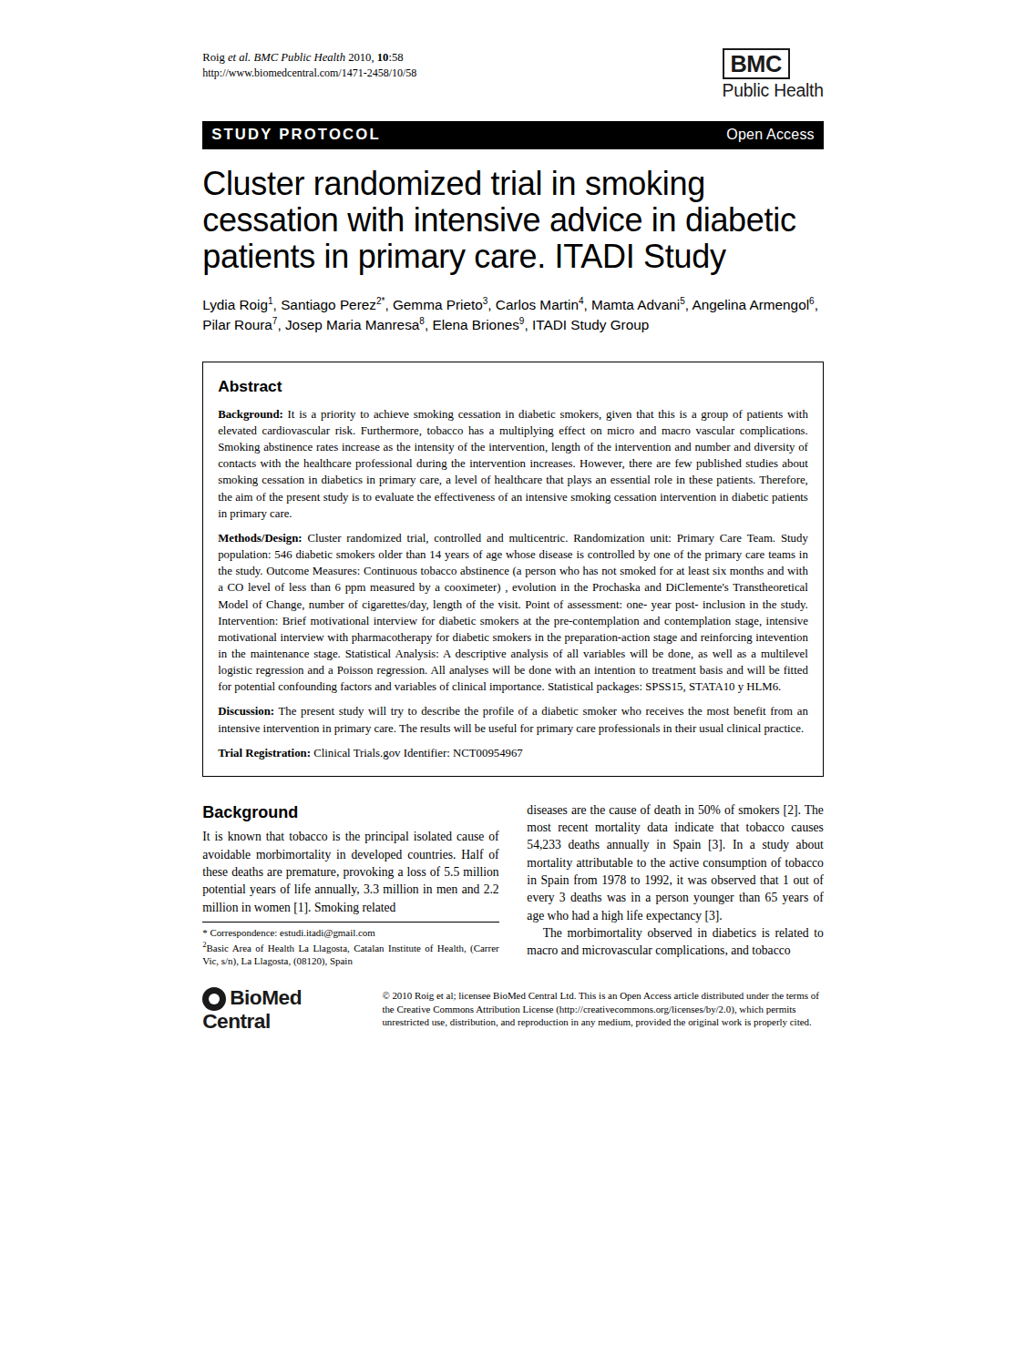Roig et al. BMC Public Health 2010, 10:58
http://www.biomedcentral.com/1471-2458/10/58
BMC
Public Health
STUDY PROTOCOL
Open Access
Cluster randomized trial in smoking cessation with intensive advice in diabetic patients in primary care. ITADI Study
Lydia Roig1, Santiago Perez2*, Gemma Prieto3, Carlos Martin4, Mamta Advani5, Angelina Armengol6, Pilar Roura7, Josep Maria Manresa8, Elena Briones9, ITADI Study Group
Abstract
Background: It is a priority to achieve smoking cessation in diabetic smokers, given that this is a group of patients with elevated cardiovascular risk. Furthermore, tobacco has a multiplying effect on micro and macro vascular complications. Smoking abstinence rates increase as the intensity of the intervention, length of the intervention and number and diversity of contacts with the healthcare professional during the intervention increases. However, there are few published studies about smoking cessation in diabetics in primary care, a level of healthcare that plays an essential role in these patients. Therefore, the aim of the present study is to evaluate the effectiveness of an intensive smoking cessation intervention in diabetic patients in primary care.
Methods/Design: Cluster randomized trial, controlled and multicentric. Randomization unit: Primary Care Team. Study population: 546 diabetic smokers older than 14 years of age whose disease is controlled by one of the primary care teams in the study. Outcome Measures: Continuous tobacco abstinence (a person who has not smoked for at least six months and with a CO level of less than 6 ppm measured by a cooximeter) , evolution in the Prochaska and DiClemente's Transtheoretical Model of Change, number of cigarettes/day, length of the visit. Point of assessment: one- year post- inclusion in the study. Intervention: Brief motivational interview for diabetic smokers at the pre-contemplation and contemplation stage, intensive motivational interview with pharmacotherapy for diabetic smokers in the preparation-action stage and reinforcing intevention in the maintenance stage. Statistical Analysis: A descriptive analysis of all variables will be done, as well as a multilevel logistic regression and a Poisson regression. All analyses will be done with an intention to treatment basis and will be fitted for potential confounding factors and variables of clinical importance. Statistical packages: SPSS15, STATA10 y HLM6.
Discussion: The present study will try to describe the profile of a diabetic smoker who receives the most benefit from an intensive intervention in primary care. The results will be useful for primary care professionals in their usual clinical practice.
Trial Registration: Clinical Trials.gov Identifier: NCT00954967
Background
It is known that tobacco is the principal isolated cause of avoidable morbimortality in developed countries. Half of these deaths are premature, provoking a loss of 5.5 million potential years of life annually, 3.3 million in men and 2.2 million in women [1]. Smoking related
* Correspondence: estudi.itadi@gmail.com
2Basic Area of Health La Llagosta, Catalan Institute of Health, (Carrer Vic, s/n), La Llagosta, (08120), Spain
diseases are the cause of death in 50% of smokers [2]. The most recent mortality data indicate that tobacco causes 54,233 deaths annually in Spain [3]. In a study about mortality attributable to the active consumption of tobacco in Spain from 1978 to 1992, it was observed that 1 out of every 3 deaths was in a person younger than 65 years of age who had a high life expectancy [3].
The morbimortality observed in diabetics is related to macro and microvascular complications, and tobacco
Bio Med Central
© 2010 Roig et al; licensee BioMed Central Ltd. This is an Open Access article distributed under the terms of the Creative Commons Attribution License (http://creativecommons.org/licenses/by/2.0), which permits unrestricted use, distribution, and reproduction in any medium, provided the original work is properly cited.